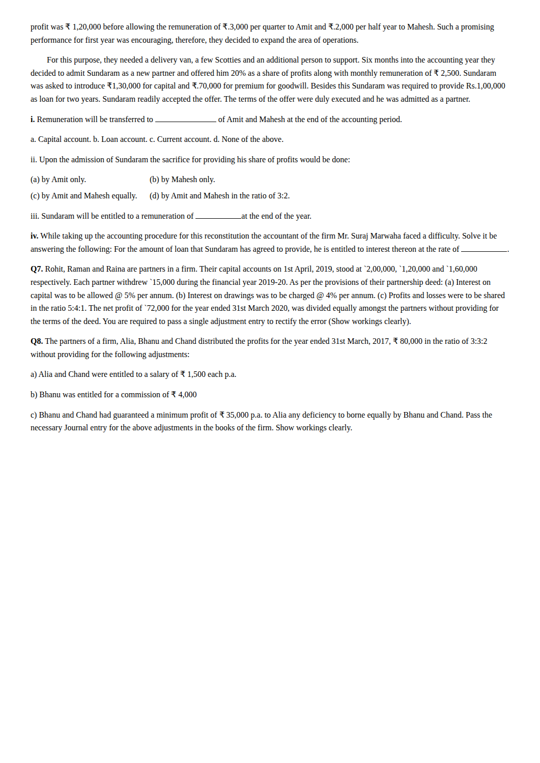profit was ₹ 1,20,000 before allowing the remuneration of ₹.3,000 per quarter to Amit and ₹.2,000 per half year to Mahesh. Such a promising performance for first year was encouraging, therefore, they decided to expand the area of operations.
For this purpose, they needed a delivery van, a few Scotties and an additional person to support. Six months into the accounting year they decided to admit Sundaram as a new partner and offered him 20% as a share of profits along with monthly remuneration of ₹ 2,500. Sundaram was asked to introduce ₹1,30,000 for capital and ₹.70,000 for premium for goodwill. Besides this Sundaram was required to provide Rs.1,00,000 as loan for two years. Sundaram readily accepted the offer. The terms of the offer were duly executed and he was admitted as a partner.
i. Remuneration will be transferred to of Amit and Mahesh at the end of the accounting period.
a. Capital account. b. Loan account. c. Current account. d. None of the above.
ii. Upon the admission of Sundaram the sacrifice for providing his share of profits would be done:
(a) by Amit only. (b) by Mahesh only. (c) by Amit and Mahesh equally. (d) by Amit and Mahesh in the ratio of 3:2.
iii. Sundaram will be entitled to a remuneration of at the end of the year.
iv. While taking up the accounting procedure for this reconstitution the accountant of the firm Mr. Suraj Marwaha faced a difficulty. Solve it be answering the following: For the amount of loan that Sundaram has agreed to provide, he is entitled to interest thereon at the rate of .
Q7. Rohit, Raman and Raina are partners in a firm. Their capital accounts on 1st April, 2019, stood at `2,00,000, `1,20,000 and `1,60,000 respectively. Each partner withdrew `15,000 during the financial year 2019-20. As per the provisions of their partnership deed: (a) Interest on capital was to be allowed @ 5% per annum. (b) Interest on drawings was to be charged @ 4% per annum. (c) Profits and losses were to be shared in the ratio 5:4:1. The net profit of `72,000 for the year ended 31st March 2020, was divided equally amongst the partners without providing for the terms of the deed. You are required to pass a single adjustment entry to rectify the error (Show workings clearly).
Q8. The partners of a firm, Alia, Bhanu and Chand distributed the profits for the year ended 31st March, 2017, ₹ 80,000 in the ratio of 3:3:2 without providing for the following adjustments:
a) Alia and Chand were entitled to a salary of ₹ 1,500 each p.a.
b) Bhanu was entitled for a commission of ₹ 4,000
c) Bhanu and Chand had guaranteed a minimum profit of ₹ 35,000 p.a. to Alia any deficiency to borne equally by Bhanu and Chand. Pass the necessary Journal entry for the above adjustments in the books of the firm. Show workings clearly.